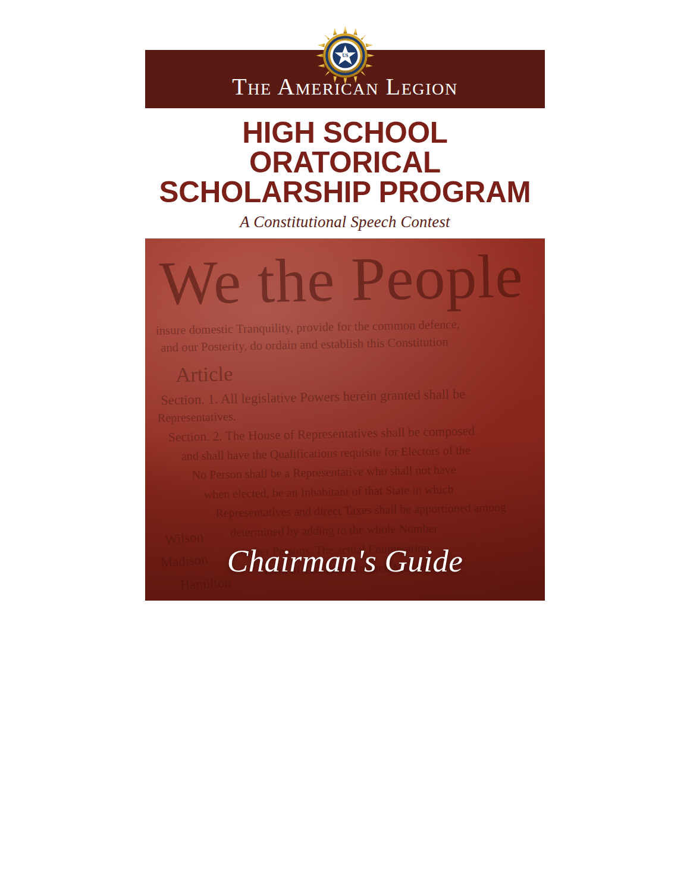US AMERICAN LEGION
The American Legion
High School Oratorical
Scholarship Program
A Constitutional Speech Contest
We the People
insure domestic Tranquility, provide for the common defence,
and our Posterity, do ordain and establish this Constitution
Article
Section. 1. All legislative Powers herein granted shall be
Representatives.
Section. 2. The House of Representatives shall be composed
and shall have the Qualifications requisite for Electors of the
No Person shall be a Representative who shall not have
when elected, be an Inhabitant of that State in which
Representatives and direct Taxes shall be apportioned among
determined by adding to the whole Number
other Persons. The actual Enumeration
Term of Ten Years, in such Manner as
Wilson
Madison
Hamilton
Chairman's Guide